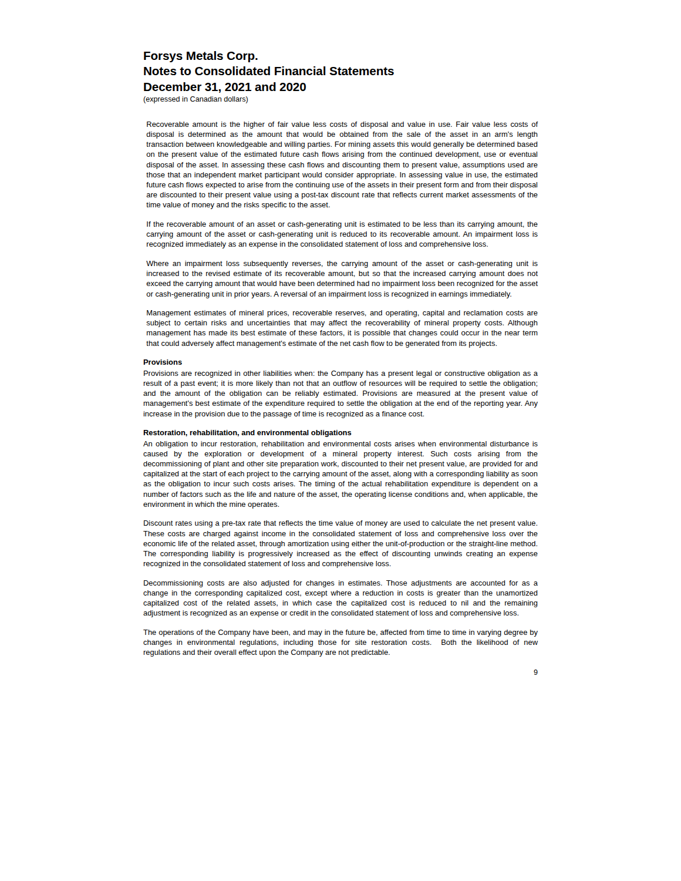Forsys Metals Corp.
Notes to Consolidated Financial Statements
December 31, 2021 and 2020
(expressed in Canadian dollars)
Recoverable amount is the higher of fair value less costs of disposal and value in use. Fair value less costs of disposal is determined as the amount that would be obtained from the sale of the asset in an arm's length transaction between knowledgeable and willing parties. For mining assets this would generally be determined based on the present value of the estimated future cash flows arising from the continued development, use or eventual disposal of the asset. In assessing these cash flows and discounting them to present value, assumptions used are those that an independent market participant would consider appropriate. In assessing value in use, the estimated future cash flows expected to arise from the continuing use of the assets in their present form and from their disposal are discounted to their present value using a post-tax discount rate that reflects current market assessments of the time value of money and the risks specific to the asset.
If the recoverable amount of an asset or cash-generating unit is estimated to be less than its carrying amount, the carrying amount of the asset or cash-generating unit is reduced to its recoverable amount. An impairment loss is recognized immediately as an expense in the consolidated statement of loss and comprehensive loss.
Where an impairment loss subsequently reverses, the carrying amount of the asset or cash-generating unit is increased to the revised estimate of its recoverable amount, but so that the increased carrying amount does not exceed the carrying amount that would have been determined had no impairment loss been recognized for the asset or cash-generating unit in prior years. A reversal of an impairment loss is recognized in earnings immediately.
Management estimates of mineral prices, recoverable reserves, and operating, capital and reclamation costs are subject to certain risks and uncertainties that may affect the recoverability of mineral property costs. Although management has made its best estimate of these factors, it is possible that changes could occur in the near term that could adversely affect management's estimate of the net cash flow to be generated from its projects.
Provisions
Provisions are recognized in other liabilities when: the Company has a present legal or constructive obligation as a result of a past event; it is more likely than not that an outflow of resources will be required to settle the obligation; and the amount of the obligation can be reliably estimated. Provisions are measured at the present value of management's best estimate of the expenditure required to settle the obligation at the end of the reporting year. Any increase in the provision due to the passage of time is recognized as a finance cost.
Restoration, rehabilitation, and environmental obligations
An obligation to incur restoration, rehabilitation and environmental costs arises when environmental disturbance is caused by the exploration or development of a mineral property interest. Such costs arising from the decommissioning of plant and other site preparation work, discounted to their net present value, are provided for and capitalized at the start of each project to the carrying amount of the asset, along with a corresponding liability as soon as the obligation to incur such costs arises. The timing of the actual rehabilitation expenditure is dependent on a number of factors such as the life and nature of the asset, the operating license conditions and, when applicable, the environment in which the mine operates.
Discount rates using a pre-tax rate that reflects the time value of money are used to calculate the net present value. These costs are charged against income in the consolidated statement of loss and comprehensive loss over the economic life of the related asset, through amortization using either the unit-of-production or the straight-line method. The corresponding liability is progressively increased as the effect of discounting unwinds creating an expense recognized in the consolidated statement of loss and comprehensive loss.
Decommissioning costs are also adjusted for changes in estimates. Those adjustments are accounted for as a change in the corresponding capitalized cost, except where a reduction in costs is greater than the unamortized capitalized cost of the related assets, in which case the capitalized cost is reduced to nil and the remaining adjustment is recognized as an expense or credit in the consolidated statement of loss and comprehensive loss.
The operations of the Company have been, and may in the future be, affected from time to time in varying degree by changes in environmental regulations, including those for site restoration costs. Both the likelihood of new regulations and their overall effect upon the Company are not predictable.
9